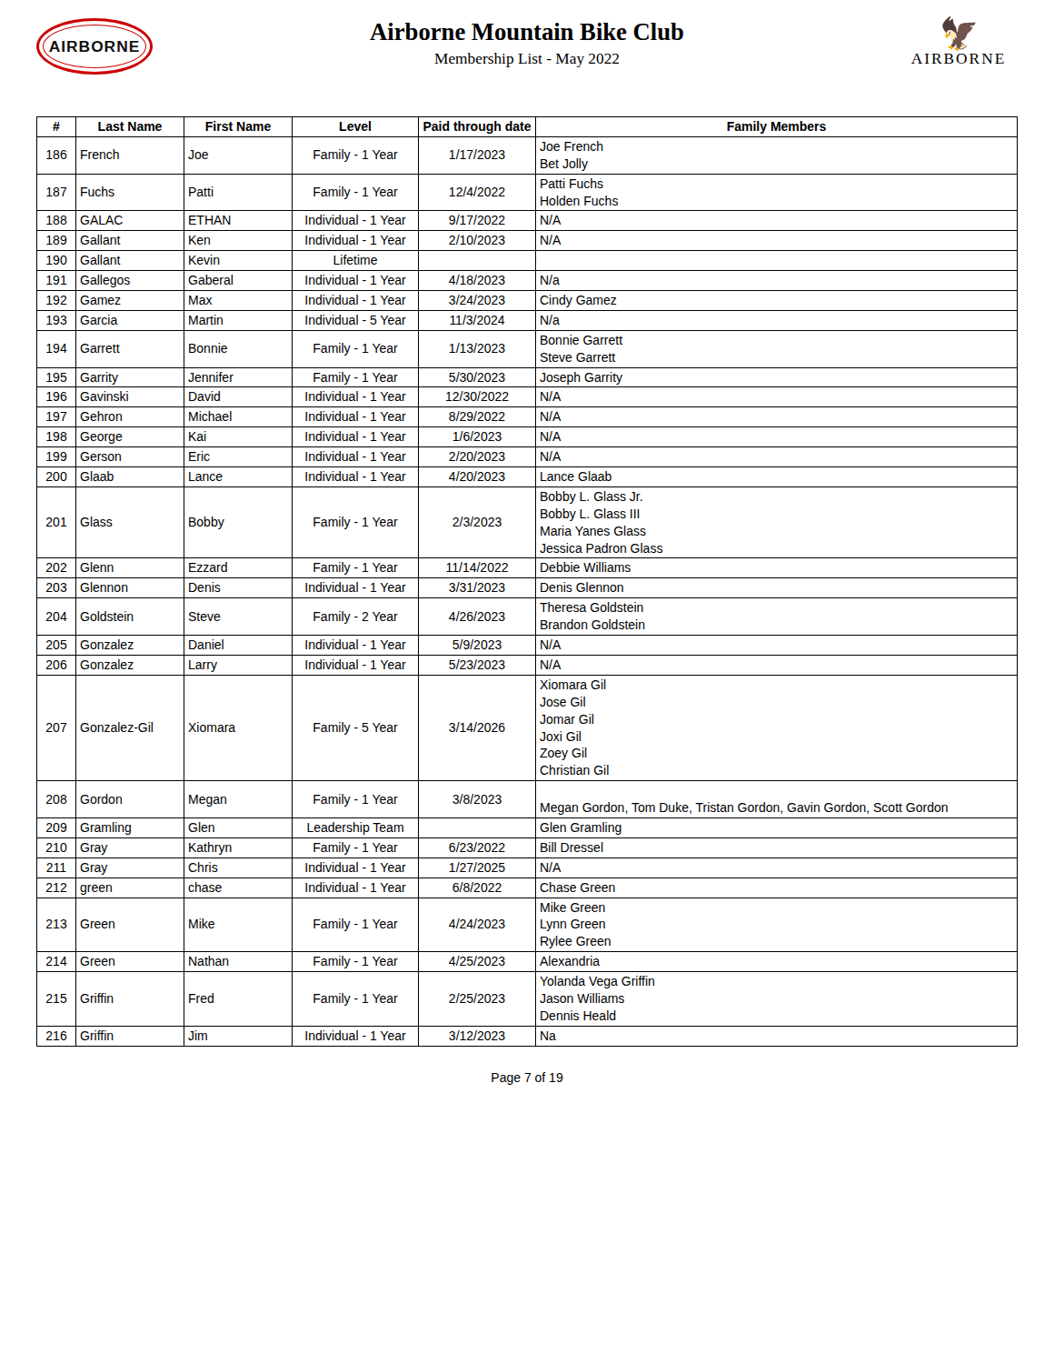AIRBORNE
🦅
AIRBORNE
Airborne Mountain Bike Club
Membership List - May 2022
| # | Last Name | First Name | Level | Paid through date | Family Members |
| --- | --- | --- | --- | --- | --- |
| 186 | French | Joe | Family - 1 Year | 1/17/2023 | Joe French Bet Jolly |
| 187 | Fuchs | Patti | Family - 1 Year | 12/4/2022 | Patti Fuchs Holden Fuchs |
| 188 | GALAC | ETHAN | Individual - 1 Year | 9/17/2022 | N/A |
| 189 | Gallant | Ken | Individual - 1 Year | 2/10/2023 | N/A |
| 190 | Gallant | Kevin | Lifetime | | |
| 191 | Gallegos | Gaberal | Individual - 1 Year | 4/18/2023 | N/a |
| 192 | Gamez | Max | Individual - 1 Year | 3/24/2023 | Cindy Gamez |
| 193 | Garcia | Martin | Individual - 5 Year | 11/3/2024 | N/a |
| 194 | Garrett | Bonnie | Family - 1 Year | 1/13/2023 | Bonnie Garrett Steve Garrett |
| 195 | Garrity | Jennifer | Family - 1 Year | 5/30/2023 | Joseph Garrity |
| 196 | Gavinski | David | Individual - 1 Year | 12/30/2022 | N/A |
| 197 | Gehron | Michael | Individual - 1 Year | 8/29/2022 | N/A |
| 198 | George | Kai | Individual - 1 Year | 1/6/2023 | N/A |
| 199 | Gerson | Eric | Individual - 1 Year | 2/20/2023 | N/A |
| 200 | Glaab | Lance | Individual - 1 Year | 4/20/2023 | Lance Glaab |
| 201 | Glass | Bobby | Family - 1 Year | 2/3/2023 | Bobby L. Glass Jr. Bobby L. Glass III Maria Yanes Glass Jessica Padron Glass |
| 202 | Glenn | Ezzard | Family - 1 Year | 11/14/2022 | Debbie Williams |
| 203 | Glennon | Denis | Individual - 1 Year | 3/31/2023 | Denis Glennon |
| 204 | Goldstein | Steve | Family - 2 Year | 4/26/2023 | Theresa Goldstein Brandon Goldstein |
| 205 | Gonzalez | Daniel | Individual - 1 Year | 5/9/2023 | N/A |
| 206 | Gonzalez | Larry | Individual - 1 Year | 5/23/2023 | N/A |
| 207 | Gonzalez-Gil | Xiomara | Family - 5 Year | 3/14/2026 | Xiomara Gil Jose Gil Jomar Gil Joxi Gil Zoey Gil Christian Gil |
| 208 | Gordon | Megan | Family - 1 Year | 3/8/2023 | Megan Gordon, Tom Duke, Tristan Gordon, Gavin Gordon, Scott Gordon |
| 209 | Gramling | Glen | Leadership Team | | Glen Gramling |
| 210 | Gray | Kathryn | Family - 1 Year | 6/23/2022 | Bill Dressel |
| 211 | Gray | Chris | Individual - 1 Year | 1/27/2025 | N/A |
| 212 | green | chase | Individual - 1 Year | 6/8/2022 | Chase Green |
| 213 | Green | Mike | Family - 1 Year | 4/24/2023 | Mike Green Lynn Green Rylee Green |
| 214 | Green | Nathan | Family - 1 Year | 4/25/2023 | Alexandria |
| 215 | Griffin | Fred | Family - 1 Year | 2/25/2023 | Yolanda Vega Griffin Jason Williams Dennis Heald |
| 216 | Griffin | Jim | Individual - 1 Year | 3/12/2023 | Na |
Page 7 of 19